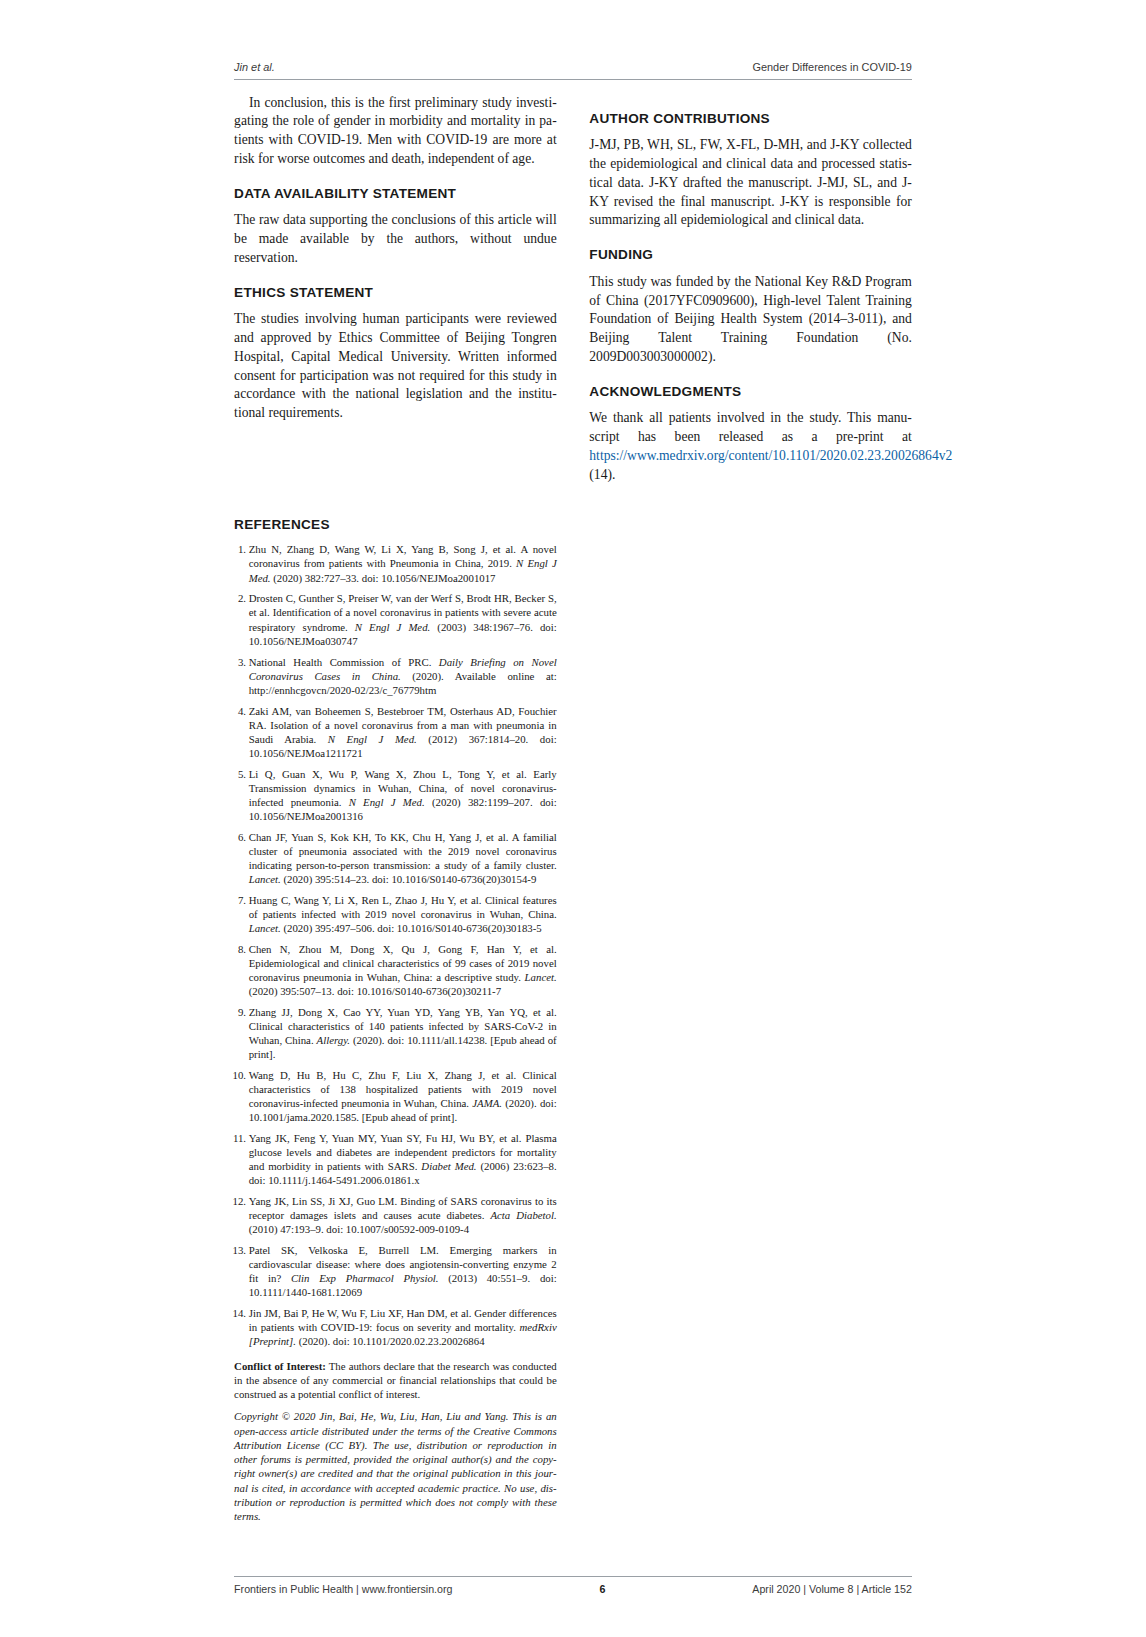Jin et al.
Gender Differences in COVID-19
In conclusion, this is the first preliminary study investigating the role of gender in morbidity and mortality in patients with COVID-19. Men with COVID-19 are more at risk for worse outcomes and death, independent of age.
Data Availability Statement
The raw data supporting the conclusions of this article will be made available by the authors, without undue reservation.
Ethics Statement
The studies involving human participants were reviewed and approved by Ethics Committee of Beijing Tongren Hospital, Capital Medical University. Written informed consent for participation was not required for this study in accordance with the national legislation and the institutional requirements.
Author Contributions
J-MJ, PB, WH, SL, FW, X-FL, D-MH, and J-KY collected the epidemiological and clinical data and processed statistical data. J-KY drafted the manuscript. J-MJ, SL, and J-KY revised the final manuscript. J-KY is responsible for summarizing all epidemiological and clinical data.
Funding
This study was funded by the National Key R&D Program of China (2017YFC0909600), High-level Talent Training Foundation of Beijing Health System (2014–3-011), and Beijing Talent Training Foundation (No. 2009D003003000002).
Acknowledgments
We thank all patients involved in the study. This manuscript has been released as a pre-print at https://www.medrxiv.org/content/10.1101/2020.02.23.20026864v2 (14).
References
Zhu N, Zhang D, Wang W, Li X, Yang B, Song J, et al. A novel coronavirus from patients with Pneumonia in China, 2019. N Engl J Med. (2020) 382:727–33. doi: 10.1056/NEJMoa2001017
Drosten C, Gunther S, Preiser W, van der Werf S, Brodt HR, Becker S, et al. Identification of a novel coronavirus in patients with severe acute respiratory syndrome. N Engl J Med. (2003) 348:1967–76. doi: 10.1056/NEJMoa030747
National Health Commission of PRC. Daily Briefing on Novel Coronavirus Cases in China. (2020). Available online at: http://ennhcgovcn/2020-02/23/c_76779htm
Zaki AM, van Boheemen S, Bestebroer TM, Osterhaus AD, Fouchier RA. Isolation of a novel coronavirus from a man with pneumonia in Saudi Arabia. N Engl J Med. (2012) 367:1814–20. doi: 10.1056/NEJMoa1211721
Li Q, Guan X, Wu P, Wang X, Zhou L, Tong Y, et al. Early Transmission dynamics in Wuhan, China, of novel coronavirus-infected pneumonia. N Engl J Med. (2020) 382:1199–207. doi: 10.1056/NEJMoa2001316
Chan JF, Yuan S, Kok KH, To KK, Chu H, Yang J, et al. A familial cluster of pneumonia associated with the 2019 novel coronavirus indicating person-to-person transmission: a study of a family cluster. Lancet. (2020) 395:514–23. doi: 10.1016/S0140-6736(20)30154-9
Huang C, Wang Y, Li X, Ren L, Zhao J, Hu Y, et al. Clinical features of patients infected with 2019 novel coronavirus in Wuhan, China. Lancet. (2020) 395:497–506. doi: 10.1016/S0140-6736(20)30183-5
Chen N, Zhou M, Dong X, Qu J, Gong F, Han Y, et al. Epidemiological and clinical characteristics of 99 cases of 2019 novel coronavirus pneumonia in Wuhan, China: a descriptive study. Lancet. (2020) 395:507–13. doi: 10.1016/S0140-6736(20)30211-7
Zhang JJ, Dong X, Cao YY, Yuan YD, Yang YB, Yan YQ, et al. Clinical characteristics of 140 patients infected by SARS-CoV-2 in Wuhan, China. Allergy. (2020). doi: 10.1111/all.14238. [Epub ahead of print].
Wang D, Hu B, Hu C, Zhu F, Liu X, Zhang J, et al. Clinical characteristics of 138 hospitalized patients with 2019 novel coronavirus-infected pneumonia in Wuhan, China. JAMA. (2020). doi: 10.1001/jama.2020.1585. [Epub ahead of print].
Yang JK, Feng Y, Yuan MY, Yuan SY, Fu HJ, Wu BY, et al. Plasma glucose levels and diabetes are independent predictors for mortality and morbidity in patients with SARS. Diabet Med. (2006) 23:623–8. doi: 10.1111/j.1464-5491.2006.01861.x
Yang JK, Lin SS, Ji XJ, Guo LM. Binding of SARS coronavirus to its receptor damages islets and causes acute diabetes. Acta Diabetol. (2010) 47:193–9. doi: 10.1007/s00592-009-0109-4
Patel SK, Velkoska E, Burrell LM. Emerging markers in cardiovascular disease: where does angiotensin-converting enzyme 2 fit in? Clin Exp Pharmacol Physiol. (2013) 40:551–9. doi: 10.1111/1440-1681.12069
Jin JM, Bai P, He W, Wu F, Liu XF, Han DM, et al. Gender differences in patients with COVID-19: focus on severity and mortality. medRxiv [Preprint]. (2020). doi: 10.1101/2020.02.23.20026864
Conflict of Interest: The authors declare that the research was conducted in the absence of any commercial or financial relationships that could be construed as a potential conflict of interest.
Copyright © 2020 Jin, Bai, He, Wu, Liu, Han, Liu and Yang. This is an open-access article distributed under the terms of the Creative Commons Attribution License (CC BY). The use, distribution or reproduction in other forums is permitted, provided the original author(s) and the copyright owner(s) are credited and that the original publication in this journal is cited, in accordance with accepted academic practice. No use, distribution or reproduction is permitted which does not comply with these terms.
Frontiers in Public Health | www.frontiersin.org
6
April 2020 | Volume 8 | Article 152